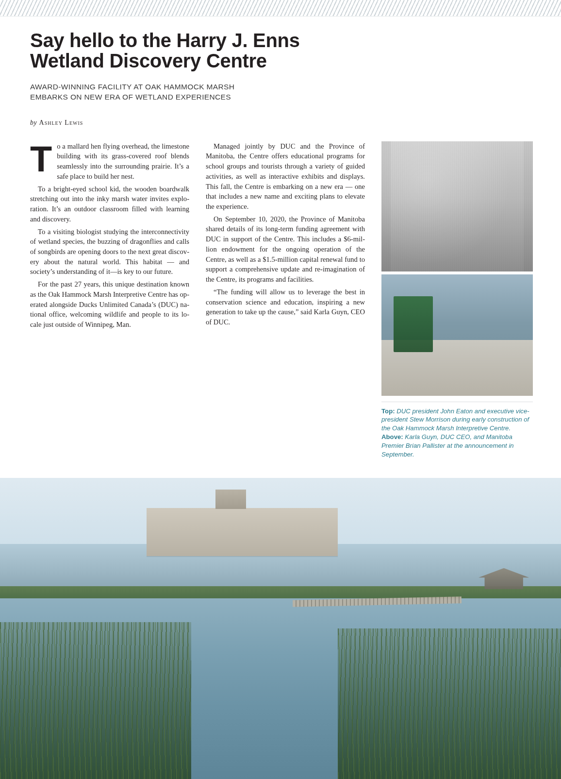Say hello to the Harry J. Enns
Wetland Discovery Centre
Award-winning facility at Oak Hammock Marsh
embarks on new era of wetland experiences
by Ashley Lewis
To a mallard hen flying overhead, the limestone building with its grass-covered roof blends seamlessly into the surrounding prairie. It’s a safe place to build her nest.
To a bright-eyed school kid, the wooden boardwalk stretching out into the inky marsh water invites exploration. It’s an outdoor classroom filled with learning and discovery.
To a visiting biologist studying the interconnectivity of wetland species, the buzzing of dragonflies and calls of songbirds are opening doors to the next great discovery about the natural world. This habitat — and society’s understanding of it—is key to our future.
For the past 27 years, this unique destination known as the Oak Hammock Marsh Interpretive Centre has operated alongside Ducks Unlimited Canada’s (DUC) national office, welcoming wildlife and people to its locale just outside of Winnipeg, Man.
Managed jointly by DUC and the Province of Manitoba, the Centre offers educational programs for school groups and tourists through a variety of guided activities, as well as interactive exhibits and displays. This fall, the Centre is embarking on a new era — one that includes a new name and exciting plans to elevate the experience.
On September 10, 2020, the Province of Manitoba shared details of its long-term funding agreement with DUC in support of the Centre. This includes a $6-million endowment for the ongoing operation of the Centre, as well as a $1.5-million capital renewal fund to support a comprehensive update and re-imagination of the Centre, its programs and facilities.
“The funding will allow us to leverage the best in conservation science and education, inspiring a new generation to take up the cause,” said Karla Guyn, CEO of DUC.
Top: DUC president John Eaton and executive vice-president Stew Morrison during early construction of the Oak Hammock Marsh Interpretive Centre. Above: Karla Guyn, DUC CEO, and Manitoba Premier Brian Pallister at the announcement in September.